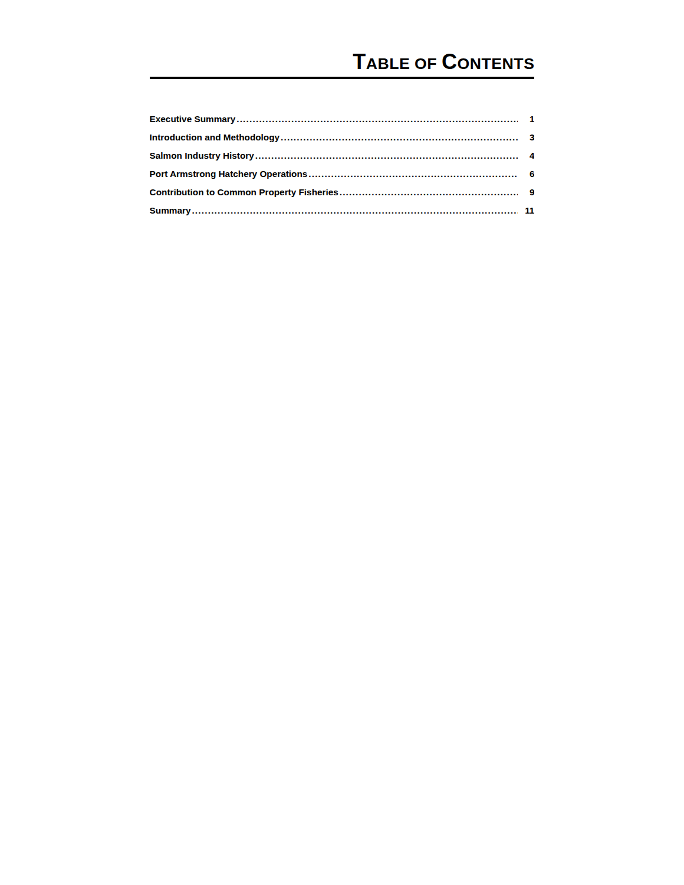TABLE OF CONTENTS
Executive Summary ................................................................................................................. 1
Introduction and Methodology ..................................................................................................... 3
Salmon Industry History ............................................................................................................. 4
Port Armstrong Hatchery Operations ............................................................................................. 6
Contribution to Common Property Fisheries ............................................................................. 9
Summary ............................................................................................................................. 11